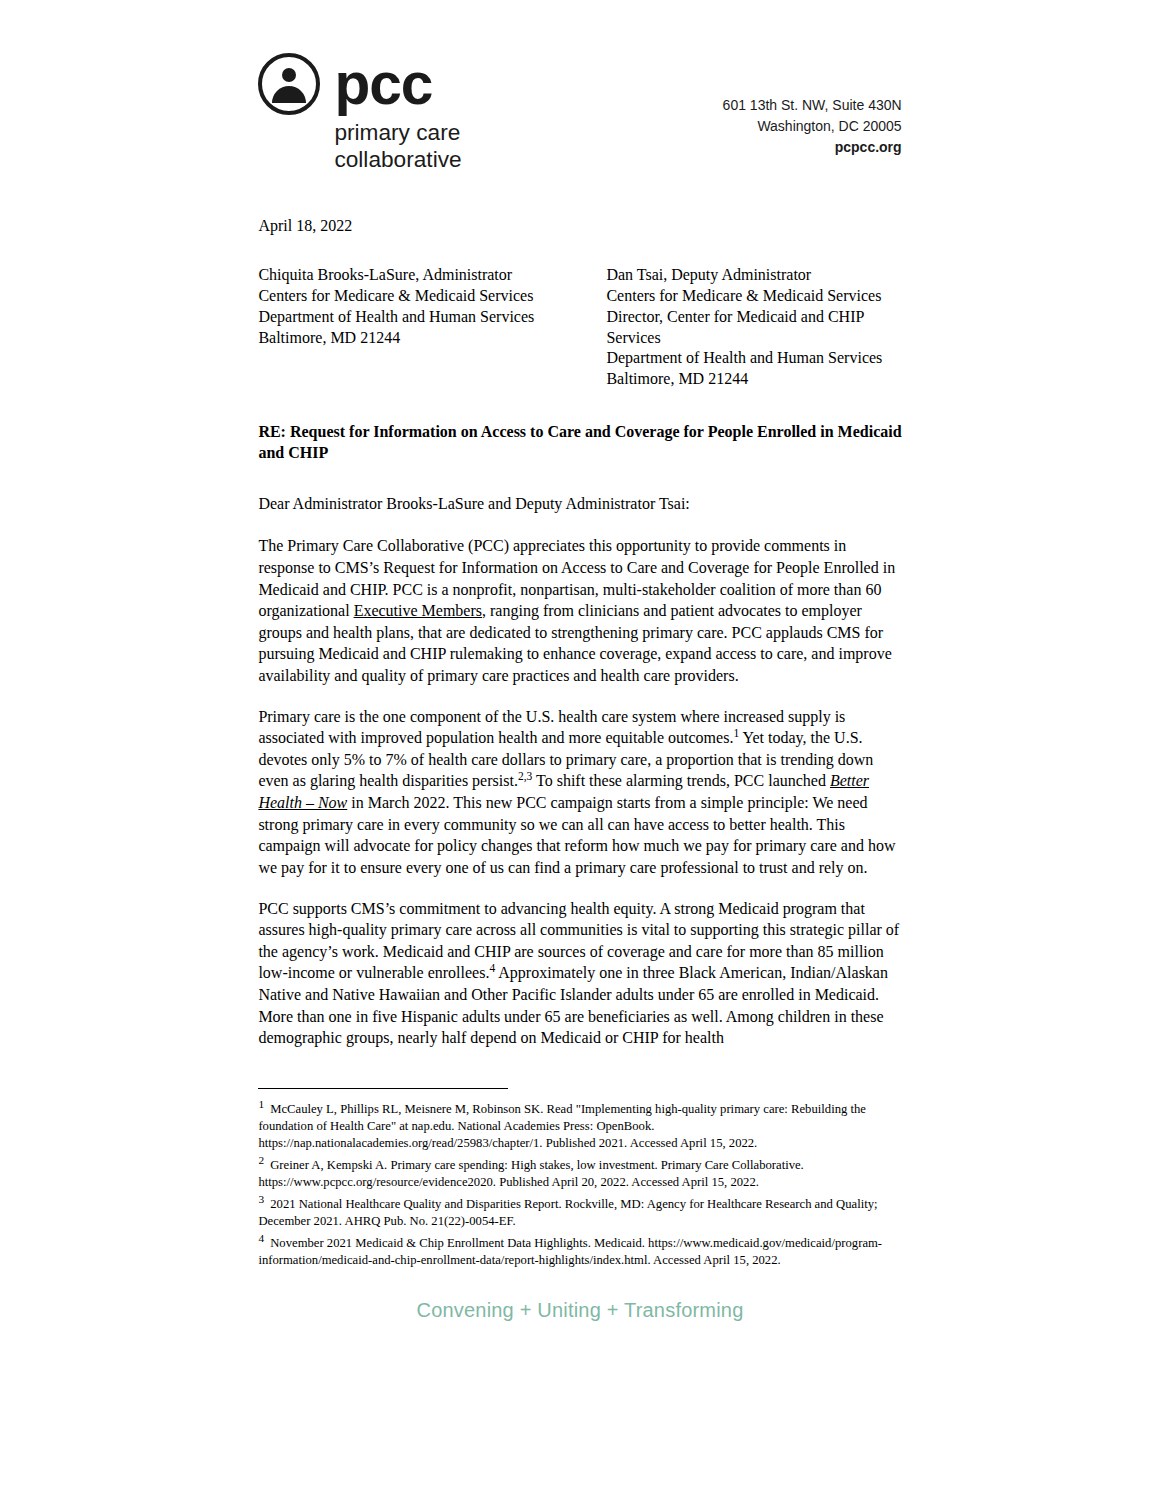pcc primary care
collaborative
601 13th St. NW, Suite 430N
Washington, DC 20005
pcpcc.org
April 18, 2022
Chiquita Brooks-LaSure, Administrator
Centers for Medicare & Medicaid Services
Department of Health and Human Services
Baltimore, MD 21244
Dan Tsai, Deputy Administrator
Centers for Medicare & Medicaid Services
Director, Center for Medicaid and CHIP Services
Department of Health and Human Services
Baltimore, MD 21244
RE: Request for Information on Access to Care and Coverage for People Enrolled in Medicaid and CHIP
Dear Administrator Brooks-LaSure and Deputy Administrator Tsai:
The Primary Care Collaborative (PCC) appreciates this opportunity to provide comments in response to CMS’s Request for Information on Access to Care and Coverage for People Enrolled in Medicaid and CHIP. PCC is a nonprofit, nonpartisan, multi-stakeholder coalition of more than 60 organizational Executive Members, ranging from clinicians and patient advocates to employer groups and health plans, that are dedicated to strengthening primary care. PCC applauds CMS for pursuing Medicaid and CHIP rulemaking to enhance coverage, expand access to care, and improve availability and quality of primary care practices and health care providers.
Primary care is the one component of the U.S. health care system where increased supply is associated with improved population health and more equitable outcomes.1 Yet today, the U.S. devotes only 5% to 7% of health care dollars to primary care, a proportion that is trending down even as glaring health disparities persist.2,3 To shift these alarming trends, PCC launched Better Health – Now in March 2022. This new PCC campaign starts from a simple principle: We need strong primary care in every community so we can all can have access to better health. This campaign will advocate for policy changes that reform how much we pay for primary care and how we pay for it to ensure every one of us can find a primary care professional to trust and rely on.
PCC supports CMS’s commitment to advancing health equity. A strong Medicaid program that assures high-quality primary care across all communities is vital to supporting this strategic pillar of the agency’s work. Medicaid and CHIP are sources of coverage and care for more than 85 million low-income or vulnerable enrollees.4 Approximately one in three Black American, Indian/Alaskan Native and Native Hawaiian and Other Pacific Islander adults under 65 are enrolled in Medicaid. More than one in five Hispanic adults under 65 are beneficiaries as well. Among children in these demographic groups, nearly half depend on Medicaid or CHIP for health
1 McCauley L, Phillips RL, Meisnere M, Robinson SK. Read "Implementing high-quality primary care: Rebuilding the foundation of Health Care" at nap.edu. National Academies Press: OpenBook. https://nap.nationalacademies.org/read/25983/chapter/1. Published 2021. Accessed April 15, 2022.
2 Greiner A, Kempski A. Primary care spending: High stakes, low investment. Primary Care Collaborative. https://www.pcpcc.org/resource/evidence2020. Published April 20, 2022. Accessed April 15, 2022.
3 2021 National Healthcare Quality and Disparities Report. Rockville, MD: Agency for Healthcare Research and Quality; December 2021. AHRQ Pub. No. 21(22)-0054-EF.
4 November 2021 Medicaid & Chip Enrollment Data Highlights. Medicaid. https://www.medicaid.gov/medicaid/program-information/medicaid-and-chip-enrollment-data/report-highlights/index.html. Accessed April 15, 2022.
Convening + Uniting + Transforming